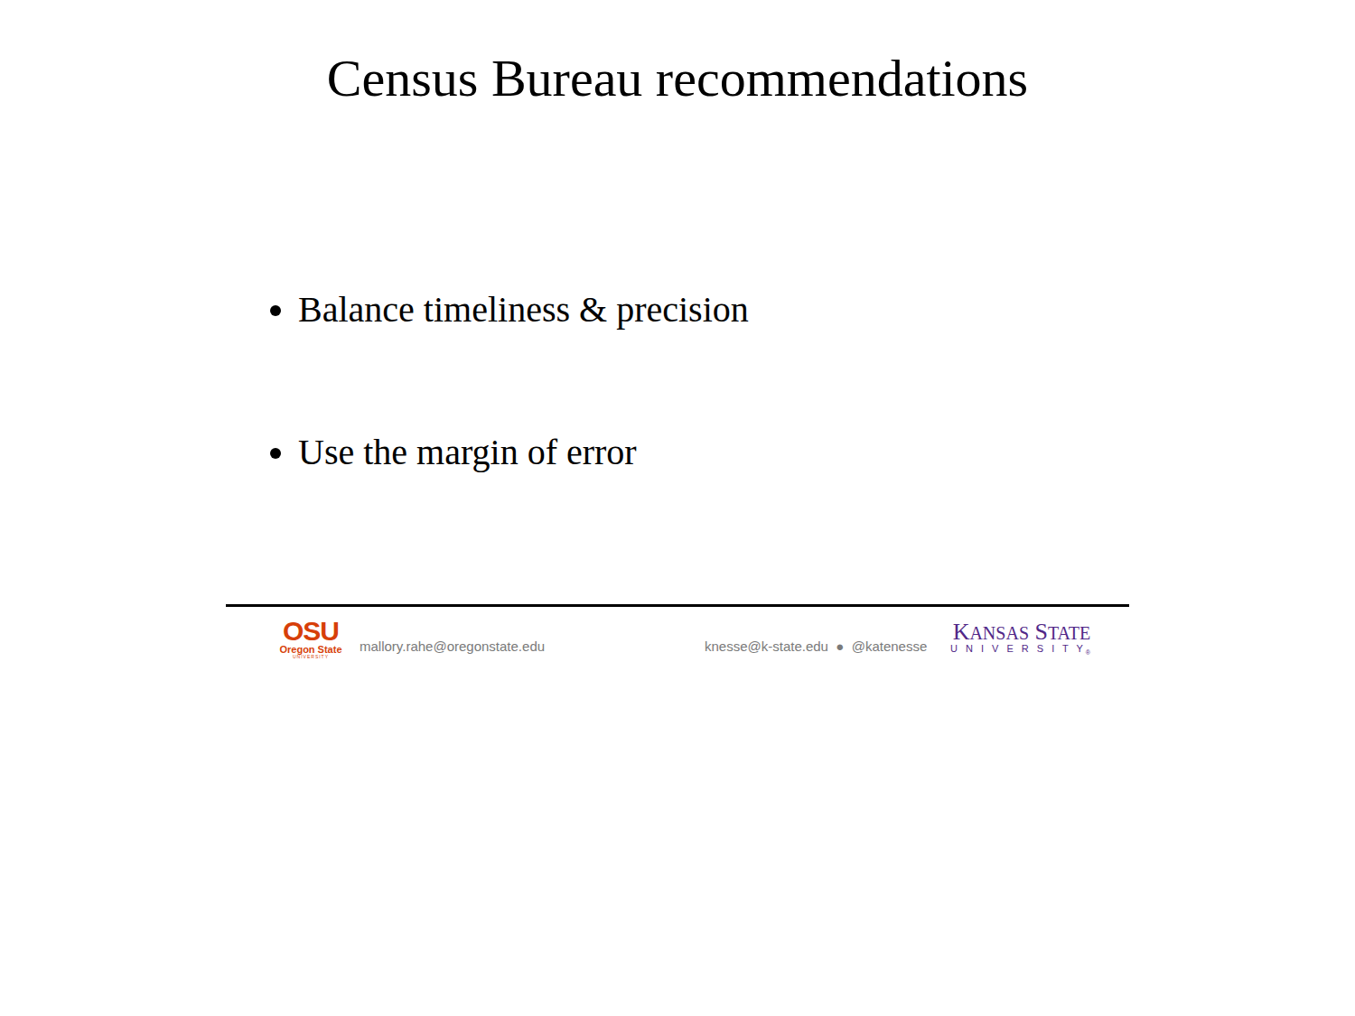Census Bureau recommendations
Balance timeliness & precision
Use the margin of error
OSU
Oregon State
UNIVERSITY
mallory.rahe@oregonstate.edu
knesse@k-state.edu ● @katenesse
KANSAS STATE
U N I V E R S I T Y®